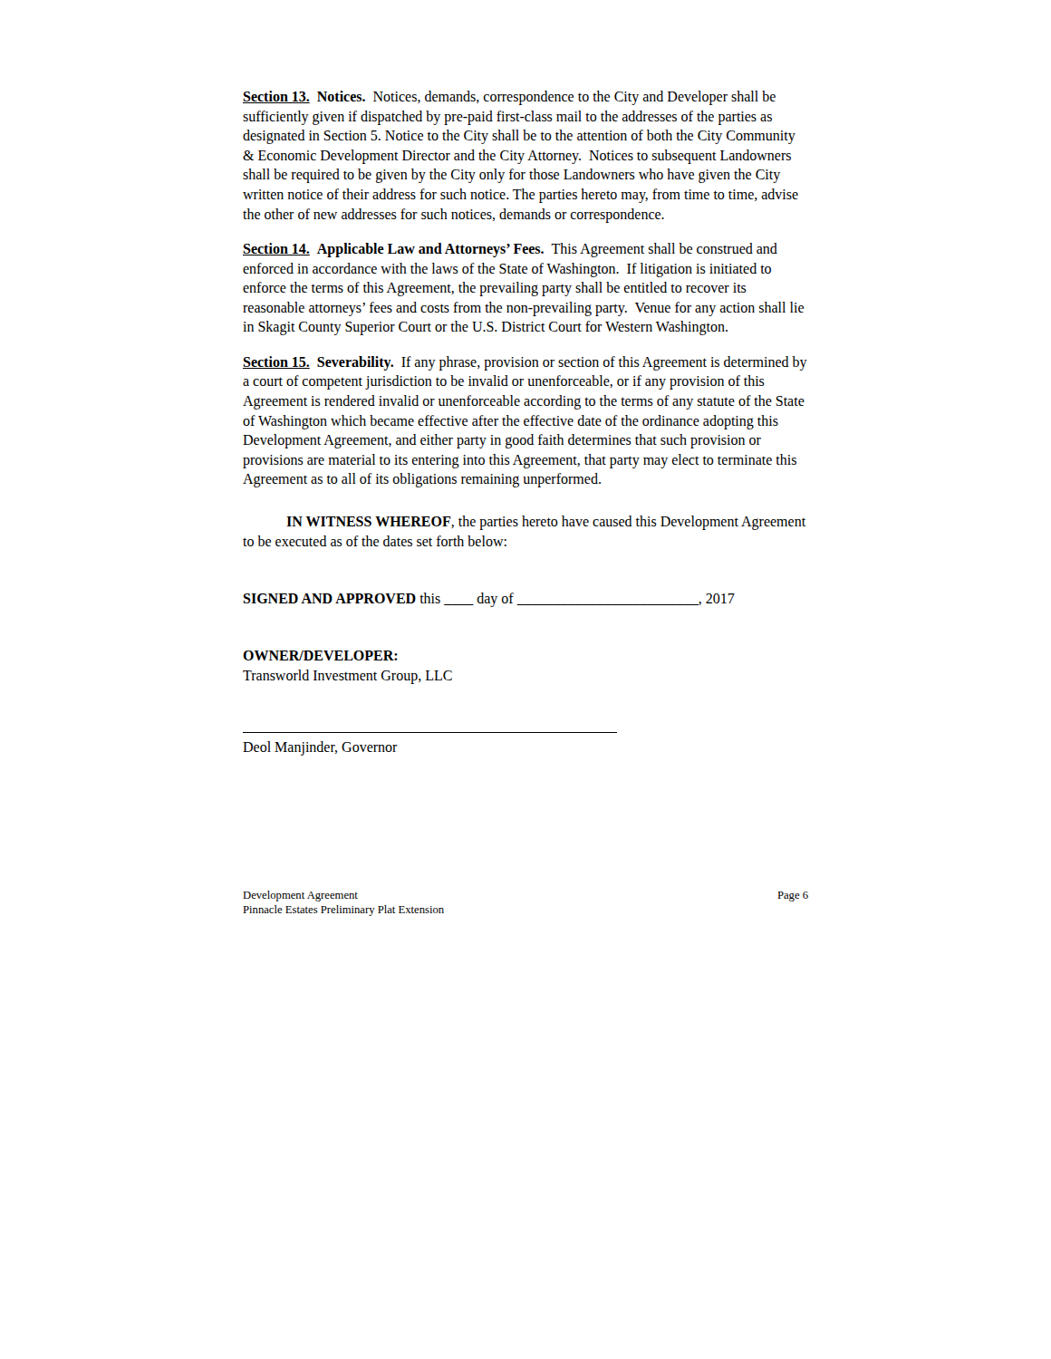Section 13. Notices. Notices, demands, correspondence to the City and Developer shall be sufficiently given if dispatched by pre-paid first-class mail to the addresses of the parties as designated in Section 5. Notice to the City shall be to the attention of both the City Community & Economic Development Director and the City Attorney. Notices to subsequent Landowners shall be required to be given by the City only for those Landowners who have given the City written notice of their address for such notice. The parties hereto may, from time to time, advise the other of new addresses for such notices, demands or correspondence.
Section 14. Applicable Law and Attorneys’ Fees. This Agreement shall be construed and enforced in accordance with the laws of the State of Washington. If litigation is initiated to enforce the terms of this Agreement, the prevailing party shall be entitled to recover its reasonable attorneys’ fees and costs from the non-prevailing party. Venue for any action shall lie in Skagit County Superior Court or the U.S. District Court for Western Washington.
Section 15. Severability. If any phrase, provision or section of this Agreement is determined by a court of competent jurisdiction to be invalid or unenforceable, or if any provision of this Agreement is rendered invalid or unenforceable according to the terms of any statute of the State of Washington which became effective after the effective date of the ordinance adopting this Development Agreement, and either party in good faith determines that such provision or provisions are material to its entering into this Agreement, that party may elect to terminate this Agreement as to all of its obligations remaining unperformed.
IN WITNESS WHEREOF, the parties hereto have caused this Development Agreement to be executed as of the dates set forth below:
SIGNED AND APPROVED this ____ day of _________________________, 2017
OWNER/DEVELOPER:
Transworld Investment Group, LLC
Deol Manjinder, Governor
Development Agreement
Page 6
Pinnacle Estates Preliminary Plat Extension